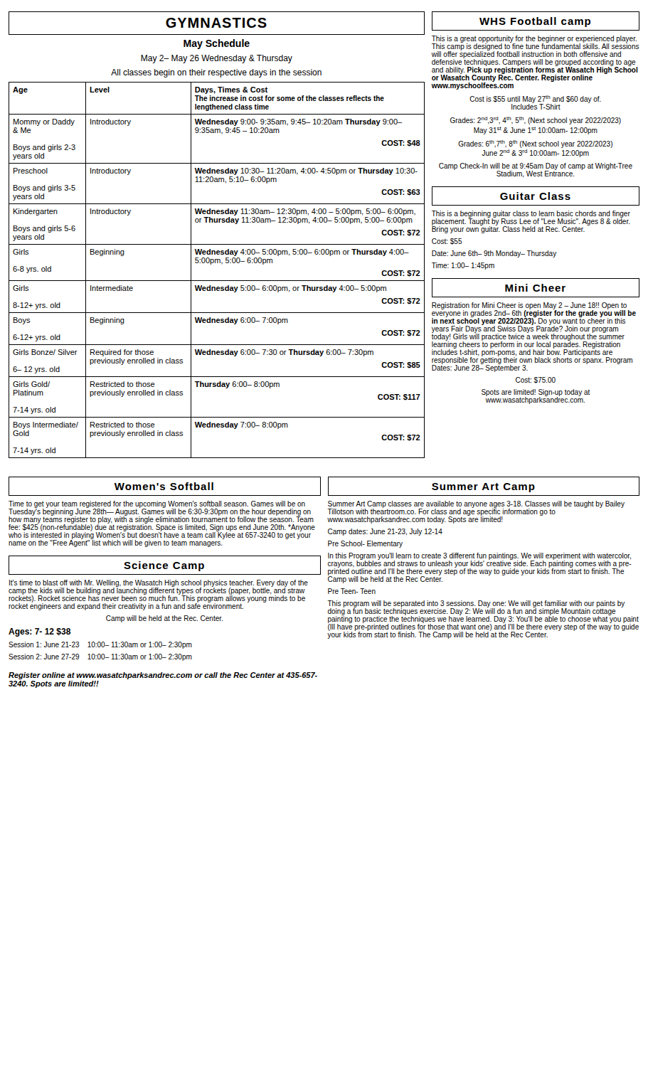GYMNASTICS
May Schedule
May 2– May 26 Wednesday & Thursday
All classes begin on their respective days in the session
| Age | Level | Days, Times & Cost The increase in cost for some of the classes reflects the lengthened class time |
| --- | --- | --- |
| Mommy or Daddy & Me Boys and girls 2-3 years old | Introductory | Wednesday 9:00- 9:35am, 9:45– 10:20am Thursday 9:00– 9:35am, 9:45 – 10:20am COST: $48 |
| Preschool Boys and girls 3-5 years old | Introductory | Wednesday 10:30– 11:20am, 4:00- 4:50pm or Thursday 10:30- 11:20am, 5:10– 6:00pm COST: $63 |
| Kindergarten Boys and girls 5-6 years old | Introductory | Wednesday 11:30am– 12:30pm, 4:00 – 5:00pm, 5:00– 6:00pm, or Thursday 11:30am– 12:30pm, 4:00– 5:00pm, 5:00– 6:00pm COST: $72 |
| Girls 6-8 yrs. old | Beginning | Wednesday 4:00– 5:00pm, 5:00– 6:00pm or Thursday 4:00– 5:00pm, 5:00– 6:00pm COST: $72 |
| Girls 8-12+ yrs. old | Intermediate | Wednesday 5:00– 6:00pm, or Thursday 4:00– 5:00pm COST: $72 |
| Boys 6-12+ yrs. old | Beginning | Wednesday 6:00– 7:00pm COST: $72 |
| Girls Bonze/ Silver 6– 12 yrs. old | Required for those previously enrolled in class | Wednesday 6:00– 7:30 or Thursday 6:00– 7:30pm COST: $85 |
| Girls Gold/ Platinum 7-14 yrs. old | Restricted to those previously enrolled in class | Thursday 6:00– 8:00pm COST: $117 |
| Boys Intermediate/ Gold 7-14 yrs. old | Restricted to those previously enrolled in class | Wednesday 7:00– 8:00pm COST: $72 |
WHS Football camp
This is a great opportunity for the beginner or experienced player. This camp is designed to fine tune fundamental skills. All sessions will offer specialized football instruction in both offensive and defensive techniques. Campers will be grouped according to age and ability. Pick up registration forms at Wasatch High School or Wasatch County Rec. Center. Register online www.myschoolfees.com
Cost is $55 until May 27th and $60 day of.
Includes T-Shirt
Grades: 2nd,3rd, 4th, 5th, (Next school year 2022/2023)
May 31st & June 1st 10:00am- 12:00pm
Grades: 6th,7th, 8th (Next school year 2022/2023)
June 2nd & 3rd 10:00am- 12:00pm
Camp Check-In will be at 9:45am Day of camp at Wright-Tree Stadium, West Entrance.
Guitar Class
This is a beginning guitar class to learn basic chords and finger placement. Taught by Russ Lee of "Lee Music". Ages 8 & older. Bring your own guitar. Class held at Rec. Center.
Cost: $55
Date: June 6th– 9th Monday– Thursday
Time: 1:00– 1:45pm
Mini Cheer
Registration for Mini Cheer is open May 2 – June 18!! Open to everyone in grades 2nd– 6th (register for the grade you will be in next school year 2022/2023). Do you want to cheer in this years Fair Days and Swiss Days Parade? Join our program today! Girls will practice twice a week throughout the summer learning cheers to perform in our local parades. Registration includes t-shirt, pom-poms, and hair bow. Participants are responsible for getting their own black shorts or spanx. Program Dates: June 28– September 3.
Cost: $75.00
Spots are limited! Sign-up today at www.wasatchparksandrec.com.
Women's Softball
Time to get your team registered for the upcoming Women's softball season. Games will be on Tuesday's beginning June 28th— August. Games will be 6:30-9:30pm on the hour depending on how many teams register to play, with a single elimination tournament to follow the season. Team fee: $425 (non-refundable) due at registration. Space is limited, Sign ups end June 20th. *Anyone who is interested in playing Women's but doesn't have a team call Kylee at 657-3240 to get your name on the "Free Agent" list which will be given to team managers.
Science Camp
It's time to blast off with Mr. Welling, the Wasatch High school physics teacher. Every day of the camp the kids will be building and launching different types of rockets (paper, bottle, and straw rockets). Rocket science has never been so much fun. This program allows young minds to be rocket engineers and expand their creativity in a fun and safe environment.
Camp will be held at the Rec. Center.
Ages: 7- 12 $38
Session 1: June 21-23 10:00– 11:30am or 1:00– 2:30pm
Session 2: June 27-29 10:00– 11:30am or 1:00– 2:30pm
Register online at www.wasatchparksandrec.com or call the Rec Center at 435-657-3240. Spots are limited!!
Summer Art Camp
Summer Art Camp classes are available to anyone ages 3-18. Classes will be taught by Bailey Tillotson with theartroom.co. For class and age specific information go to www.wasatchparksandrec.com today. Spots are limited!
Camp dates: June 21-23, July 12-14
Pre School- Elementary
In this Program you'll learn to create 3 different fun paintings. We will experiment with watercolor, crayons, bubbles and straws to unleash your kids' creative side. Each painting comes with a pre-printed outline and I'll be there every step of the way to guide your kids from start to finish. The Camp will be held at the Rec Center.
Pre Teen- Teen
This program will be separated into 3 sessions. Day one: We will get familiar with our paints by doing a fun basic techniques exercise. Day 2: We will do a fun and simple Mountain cottage painting to practice the techniques we have learned. Day 3: You'll be able to choose what you paint (Ill have pre-printed outlines for those that want one) and I'll be there every step of the way to guide your kids from start to finish. The Camp will be held at the Rec Center.